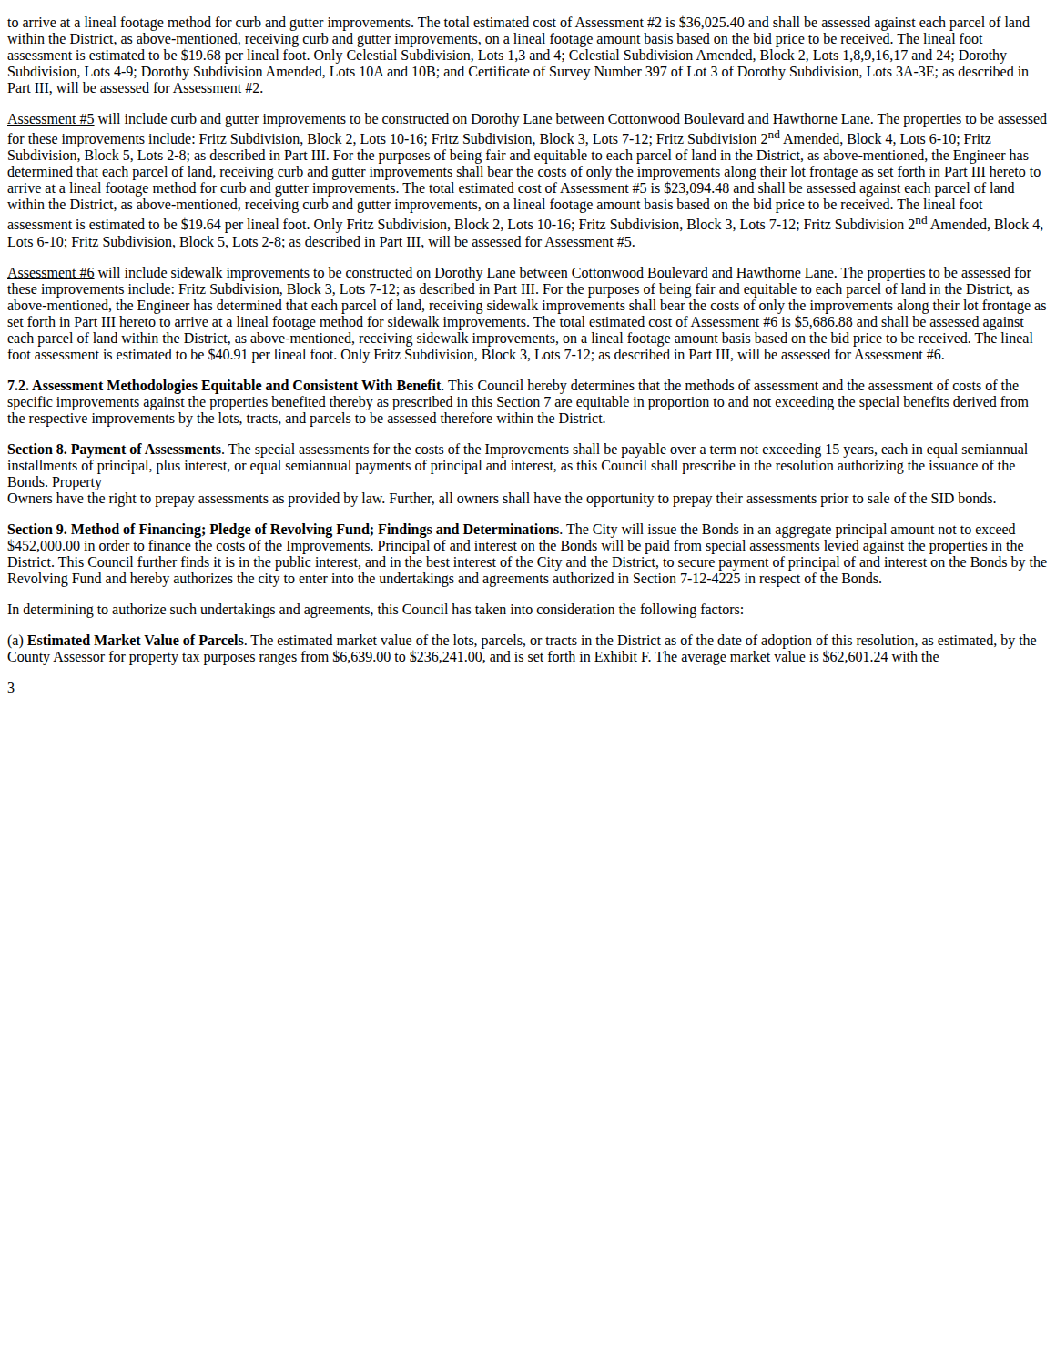to arrive at a lineal footage method for curb and gutter improvements. The total estimated cost of Assessment #2 is $36,025.40 and shall be assessed against each parcel of land within the District, as above-mentioned, receiving curb and gutter improvements, on a lineal footage amount basis based on the bid price to be received. The lineal foot assessment is estimated to be $19.68 per lineal foot. Only Celestial Subdivision, Lots 1,3 and 4; Celestial Subdivision Amended, Block 2, Lots 1,8,9,16,17 and 24; Dorothy Subdivision, Lots 4-9; Dorothy Subdivision Amended, Lots 10A and 10B; and Certificate of Survey Number 397 of Lot 3 of Dorothy Subdivision, Lots 3A-3E; as described in Part III, will be assessed for Assessment #2.
Assessment #5 will include curb and gutter improvements to be constructed on Dorothy Lane between Cottonwood Boulevard and Hawthorne Lane. The properties to be assessed for these improvements include: Fritz Subdivision, Block 2, Lots 10-16; Fritz Subdivision, Block 3, Lots 7-12; Fritz Subdivision 2nd Amended, Block 4, Lots 6-10; Fritz Subdivision, Block 5, Lots 2-8; as described in Part III. For the purposes of being fair and equitable to each parcel of land in the District, as above-mentioned, the Engineer has determined that each parcel of land, receiving curb and gutter improvements shall bear the costs of only the improvements along their lot frontage as set forth in Part III hereto to arrive at a lineal footage method for curb and gutter improvements. The total estimated cost of Assessment #5 is $23,094.48 and shall be assessed against each parcel of land within the District, as above-mentioned, receiving curb and gutter improvements, on a lineal footage amount basis based on the bid price to be received. The lineal foot assessment is estimated to be $19.64 per lineal foot. Only Fritz Subdivision, Block 2, Lots 10-16; Fritz Subdivision, Block 3, Lots 7-12; Fritz Subdivision 2nd Amended, Block 4, Lots 6-10; Fritz Subdivision, Block 5, Lots 2-8; as described in Part III, will be assessed for Assessment #5.
Assessment #6 will include sidewalk improvements to be constructed on Dorothy Lane between Cottonwood Boulevard and Hawthorne Lane. The properties to be assessed for these improvements include: Fritz Subdivision, Block 3, Lots 7-12; as described in Part III. For the purposes of being fair and equitable to each parcel of land in the District, as above-mentioned, the Engineer has determined that each parcel of land, receiving sidewalk improvements shall bear the costs of only the improvements along their lot frontage as set forth in Part III hereto to arrive at a lineal footage method for sidewalk improvements. The total estimated cost of Assessment #6 is $5,686.88 and shall be assessed against each parcel of land within the District, as above-mentioned, receiving sidewalk improvements, on a lineal footage amount basis based on the bid price to be received. The lineal foot assessment is estimated to be $40.91 per lineal foot. Only Fritz Subdivision, Block 3, Lots 7-12; as described in Part III, will be assessed for Assessment #6.
7.2. Assessment Methodologies Equitable and Consistent With Benefit. This Council hereby determines that the methods of assessment and the assessment of costs of the specific improvements against the properties benefited thereby as prescribed in this Section 7 are equitable in proportion to and not exceeding the special benefits derived from the respective improvements by the lots, tracts, and parcels to be assessed therefore within the District.
Section 8. Payment of Assessments. The special assessments for the costs of the Improvements shall be payable over a term not exceeding 15 years, each in equal semiannual installments of principal, plus interest, or equal semiannual payments of principal and interest, as this Council shall prescribe in the resolution authorizing the issuance of the Bonds. Property
Owners have the right to prepay assessments as provided by law. Further, all owners shall have the opportunity to prepay their assessments prior to sale of the SID bonds.
Section 9. Method of Financing; Pledge of Revolving Fund; Findings and Determinations. The City will issue the Bonds in an aggregate principal amount not to exceed $452,000.00 in order to finance the costs of the Improvements. Principal of and interest on the Bonds will be paid from special assessments levied against the properties in the District. This Council further finds it is in the public interest, and in the best interest of the City and the District, to secure payment of principal of and interest on the Bonds by the Revolving Fund and hereby authorizes the city to enter into the undertakings and agreements authorized in Section 7-12-4225 in respect of the Bonds.
In determining to authorize such undertakings and agreements, this Council has taken into consideration the following factors:
(a) Estimated Market Value of Parcels. The estimated market value of the lots, parcels, or tracts in the District as of the date of adoption of this resolution, as estimated, by the County Assessor for property tax purposes ranges from $6,639.00 to $236,241.00, and is set forth in Exhibit F. The average market value is $62,601.24 with the
3